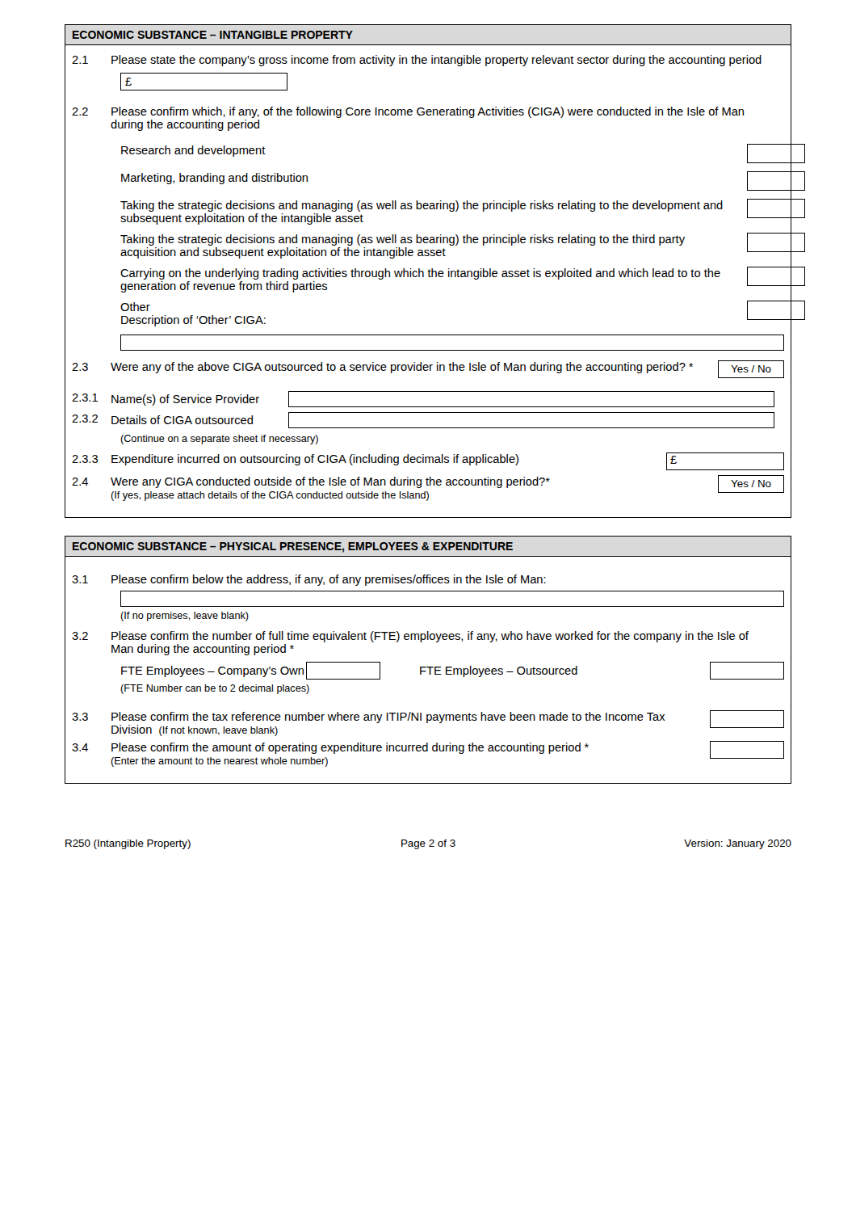ECONOMIC SUBSTANCE – INTANGIBLE PROPERTY
2.1
Please state the company’s gross income from activity in the intangible property relevant sector during the accounting period
£
2.2
Please confirm which, if any, of the following Core Income Generating Activities (CIGA) were conducted in the Isle of Man during the accounting period
Research and development
Marketing, branding and distribution
Taking the strategic decisions and managing (as well as bearing) the principle risks relating to the development and subsequent exploitation of the intangible asset
Taking the strategic decisions and managing (as well as bearing) the principle risks relating to the third party acquisition and subsequent exploitation of the intangible asset
Carrying on the underlying trading activities through which the intangible asset is exploited and which lead to to the generation of revenue from third parties
Other
Description of ‘Other’ CIGA:
2.3
Were any of the above CIGA outsourced to a service provider in the Isle of Man during the accounting period? *
Yes / No
2.3.1
Name(s) of Service Provider
2.3.2
Details of CIGA outsourced
(Continue on a separate sheet if necessary)
2.3.3
Expenditure incurred on outsourcing of CIGA (including decimals if applicable)
£
2.4
Were any CIGA conducted outside of the Isle of Man during the accounting period?*
(If yes, please attach details of the CIGA conducted outside the Island)
Yes / No
ECONOMIC SUBSTANCE – PHYSICAL PRESENCE, EMPLOYEES & EXPENDITURE
3.1
Please confirm below the address, if any, of any premises/offices in the Isle of Man:
(If no premises, leave blank)
3.2
Please confirm the number of full time equivalent (FTE) employees, if any, who have worked for the company in the Isle of Man during the accounting period *
FTE Employees – Company’s Own
FTE Employees – Outsourced
(FTE Number can be to 2 decimal places)
3.3
Please confirm the tax reference number where any ITIP/NI payments have been made to the Income Tax Division (If not known, leave blank)
3.4
Please confirm the amount of operating expenditure incurred during the accounting period *
(Enter the amount to the nearest whole number)
R250 (Intangible Property)
Page 2 of 3
Version: January 2020